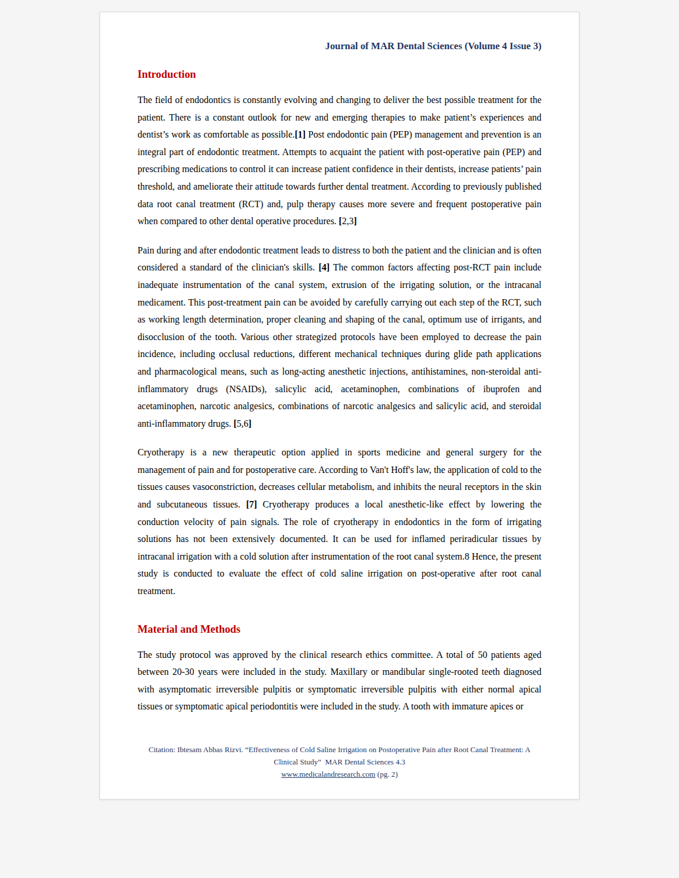Journal of MAR Dental Sciences (Volume 4 Issue 3)
Introduction
The field of endodontics is constantly evolving and changing to deliver the best possible treatment for the patient. There is a constant outlook for new and emerging therapies to make patient’s experiences and dentist’s work as comfortable as possible.[1] Post endodontic pain (PEP) management and prevention is an integral part of endodontic treatment. Attempts to acquaint the patient with post-operative pain (PEP) and prescribing medications to control it can increase patient confidence in their dentists, increase patients’ pain threshold, and ameliorate their attitude towards further dental treatment. According to previously published data root canal treatment (RCT) and, pulp therapy causes more severe and frequent postoperative pain when compared to other dental operative procedures. [2,3]
Pain during and after endodontic treatment leads to distress to both the patient and the clinician and is often considered a standard of the clinician's skills. [4] The common factors affecting post-RCT pain include inadequate instrumentation of the canal system, extrusion of the irrigating solution, or the intracanal medicament. This post-treatment pain can be avoided by carefully carrying out each step of the RCT, such as working length determination, proper cleaning and shaping of the canal, optimum use of irrigants, and disocclusion of the tooth. Various other strategized protocols have been employed to decrease the pain incidence, including occlusal reductions, different mechanical techniques during glide path applications and pharmacological means, such as long-acting anesthetic injections, antihistamines, non-steroidal anti-inflammatory drugs (NSAIDs), salicylic acid, acetaminophen, combinations of ibuprofen and acetaminophen, narcotic analgesics, combinations of narcotic analgesics and salicylic acid, and steroidal anti-inflammatory drugs. [5,6]
Cryotherapy is a new therapeutic option applied in sports medicine and general surgery for the management of pain and for postoperative care. According to Van't Hoff's law, the application of cold to the tissues causes vasoconstriction, decreases cellular metabolism, and inhibits the neural receptors in the skin and subcutaneous tissues. [7] Cryotherapy produces a local anesthetic-like effect by lowering the conduction velocity of pain signals. The role of cryotherapy in endodontics in the form of irrigating solutions has not been extensively documented. It can be used for inflamed periradicular tissues by intracanal irrigation with a cold solution after instrumentation of the root canal system.8 Hence, the present study is conducted to evaluate the effect of cold saline irrigation on post-operative after root canal treatment.
Material and Methods
The study protocol was approved by the clinical research ethics committee. A total of 50 patients aged between 20-30 years were included in the study. Maxillary or mandibular single-rooted teeth diagnosed with asymptomatic irreversible pulpitis or symptomatic irreversible pulpitis with either normal apical tissues or symptomatic apical periodontitis were included in the study. A tooth with immature apices or
Citation: Ibtesam Abbas Rizvi. “Effectiveness of Cold Saline Irrigation on Postoperative Pain after Root Canal Treatment: A Clinical Study” MAR Dental Sciences 4.3 www.medicalandresearch.com (pg. 2)